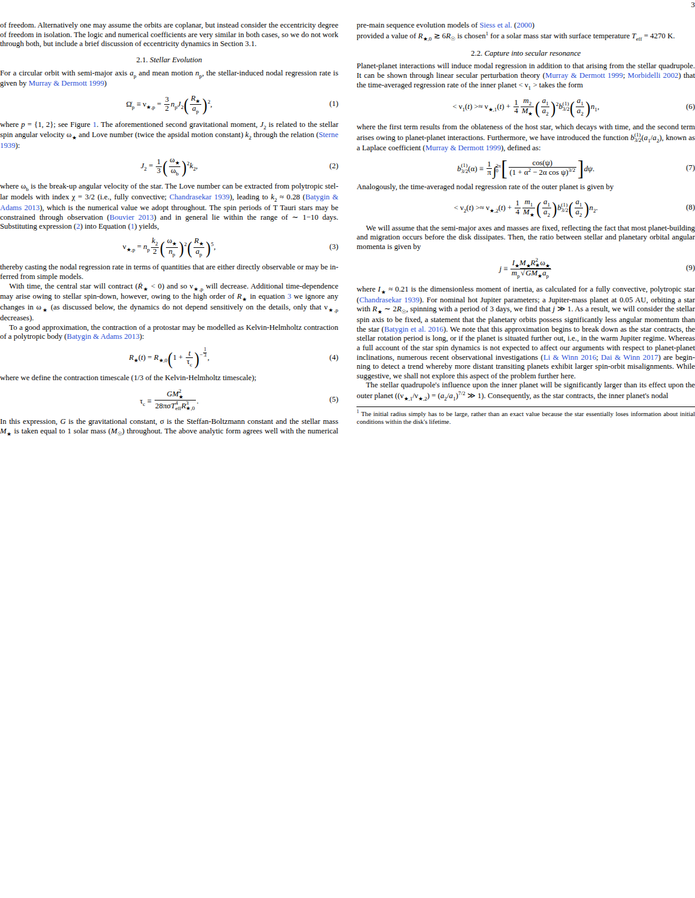3
of freedom. Alternatively one may assume the orbits are coplanar, but instead consider the eccentricity degree of freedom in isolation. The logic and numerical coefficients are very similar in both cases, so we do not work through both, but include a brief discussion of eccentricity dynamics in Section 3.1.
2.1. Stellar Evolution
For a circular orbit with semi-major axis ap and mean motion np, the stellar-induced nodal regression rate is given by Murray & Dermott 1999)
Ω̇p ≡ ν★,p = 32 npJ 2(R★ap) 2, (1)
where p = {1, 2}; see Figure 1. The aforementioned second gravitational moment, J 2 is related to the stellar spin angular velocity ω★ and Love number (twice the apsidal motion constant) k 2 through the relation (Sterne 1939):
J 2 = 13(ω★ωb) 2 k 2, (2)
where ωb is the break-up angular velocity of the star. The Love number can be extracted from polytropic stellar models with index χ = 3/2 (i.e., fully convective; Chandrasekar 1939), leading to k 2 ≈ 0.28 (Batygin & Adams 2013), which is the numerical value we adopt throughout. The spin periods of T Tauri stars may be constrained through observation (Bouvier 2013) and in general lie within the range of ∼ 1−10 days. Substituting expression (2) into Equation (1) yields,
ν★,p = npk 22(ω★np) 2(R★ap) 5, (3)
thereby casting the nodal regression rate in terms of quantities that are either directly observable or may be inferred from simple models.
With time, the central star will contract (Ṙ★ < 0) and so ν★,p will decrease. Additional time-dependence may arise owing to stellar spin-down, however, owing to the high order of R★ in equation 3 we ignore any changes in ω★ (as discussed below, the dynamics do not depend sensitively on the details, only that ν★,p decreases).
To a good approximation, the contraction of a protostar may be modelled as Kelvin-Helmholtz contraction of a polytropic body (Batygin & Adams 2013):
R★(t) = R★,0(1 + tτc)−13, (4)
where we define the contraction timescale (1/3 of the Kelvin-Helmholtz timescale);
τc ≡ GM 2★28πσT 4 eff R 3★,0. (5)
In this expression, G is the gravitational constant, σ is the Steffan-Boltzmann constant and the stellar mass M★ is taken equal to 1 solar mass (M☉) throughout. The above analytic form agrees well with the numerical pre-main sequence evolution models of Siess et al. (2000)
provided a value of R★,0 ≳ 6R☉ is chosen1 for a solar mass star with surface temperature Teff = 4270 K.
2.2. Capture into secular resonance
Planet-planet interactions will induce modal regression in addition to that arising from the stellar quadrupole. It can be shown through linear secular perturbation theory (Murray & Dermott 1999; Morbidelli 2002) that the time-averaged regression rate of the inner planet < ν1 > takes the form
< ν1(t) >≈ ν★,1(t) + 14 m 2 M★(a 1 a 2) 2 b(1) 3/2(a 1 a 2) n 1, (6)
where the first term results from the oblateness of the host star, which decays with time, and the second term arises owing to planet-planet interactions. Furthermore, we have introduced the function b(1) 3/2(a 1/a 2), known as a Laplace coefficient (Murray & Dermott 1999), defined as:
b(1) 3/2(α) ≡ 1 π∫2π 0[cos(ψ)(1 + α2 − 2α cos ψ)3/2] dψ. (7)
Analogously, the time-averaged nodal regression rate of the outer planet is given by
< ν2(t) >≈ ν★,2(t) + 14 m 1 M★(a 1 a 2) b(1) 3/2(a 1 a 2) n 2. (8)
We will assume that the semi-major axes and masses are fixed, reflecting the fact that most planet-building and migration occurs before the disk dissipates. Then, the ratio between stellar and planetary orbital angular momenta is given by
j ≡ I★M★R 2★ω★mp√GM★ap (9)
where I★ ≈ 0.21 is the dimensionless moment of inertia, as calculated for a fully convective, polytropic star (Chandrasekar 1939). For nominal hot Jupiter parameters; a Jupiter-mass planet at 0.05 AU, orbiting a star with R★ ∼ 2R☉, spinning with a period of 3 days, we find that j ≫ 1. As a result, we will consider the stellar spin axis to be fixed, a statement that the planetary orbits possess significantly less angular momentum than the star (Batygin et al. 2016). We note that this approximation begins to break down as the star contracts, the stellar rotation period is long, or if the planet is situated further out, i.e., in the warm Jupiter regime. Whereas a full account of the star spin dynamics is not expected to affect our arguments with respect to planet-planet inclinations, numerous recent observational investigations (Li & Winn 2016; Dai & Winn 2017) are beginning to detect a trend whereby more distant transiting planets exhibit larger spin-orbit misalignments. While suggestive, we shall not explore this aspect of the problem further here.
The stellar quadrupole's influence upon the inner planet will be significantly larger than its effect upon the outer planet ((ν★,1/ν★,2) = (a 2/a 1)7/2 ≫ 1). Consequently, as the star contracts, the inner planet's nodal
1 The initial radius simply has to be large, rather than an exact value because the star essentially loses information about initial conditions within the disk's lifetime.